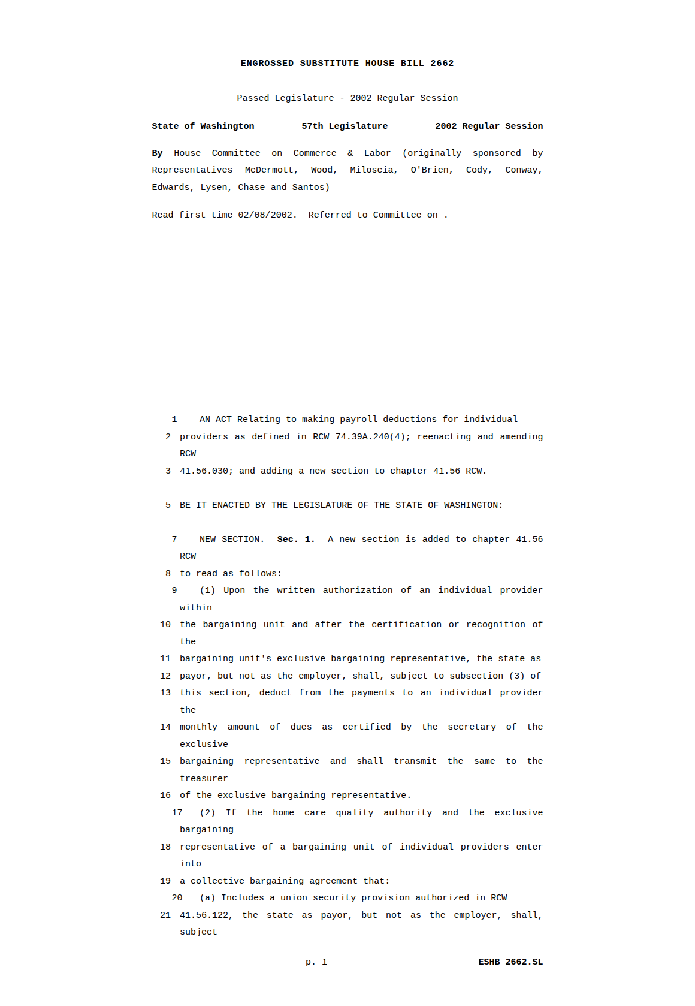ENGROSSED SUBSTITUTE HOUSE BILL 2662
Passed Legislature - 2002 Regular Session
State of Washington 57th Legislature 2002 Regular Session
By House Committee on Commerce & Labor (originally sponsored by Representatives McDermott, Wood, Miloscia, O'Brien, Cody, Conway, Edwards, Lysen, Chase and Santos)
Read first time 02/08/2002. Referred to Committee on .
AN ACT Relating to making payroll deductions for individual
providers as defined in RCW 74.39A.240(4); reenacting and amending RCW
41.56.030; and adding a new section to chapter 41.56 RCW.
BE IT ENACTED BY THE LEGISLATURE OF THE STATE OF WASHINGTON:
NEW SECTION. Sec. 1. A new section is added to chapter 41.56 RCW
to read as follows:
(1) Upon the written authorization of an individual provider within
the bargaining unit and after the certification or recognition of the
bargaining unit's exclusive bargaining representative, the state as
payor, but not as the employer, shall, subject to subsection (3) of
this section, deduct from the payments to an individual provider the
monthly amount of dues as certified by the secretary of the exclusive
bargaining representative and shall transmit the same to the treasurer
of the exclusive bargaining representative.
(2) If the home care quality authority and the exclusive bargaining
representative of a bargaining unit of individual providers enter into
a collective bargaining agreement that:
(a) Includes a union security provision authorized in RCW
41.56.122, the state as payor, but not as the employer, shall, subject
p. 1 ESHB 2662.SL